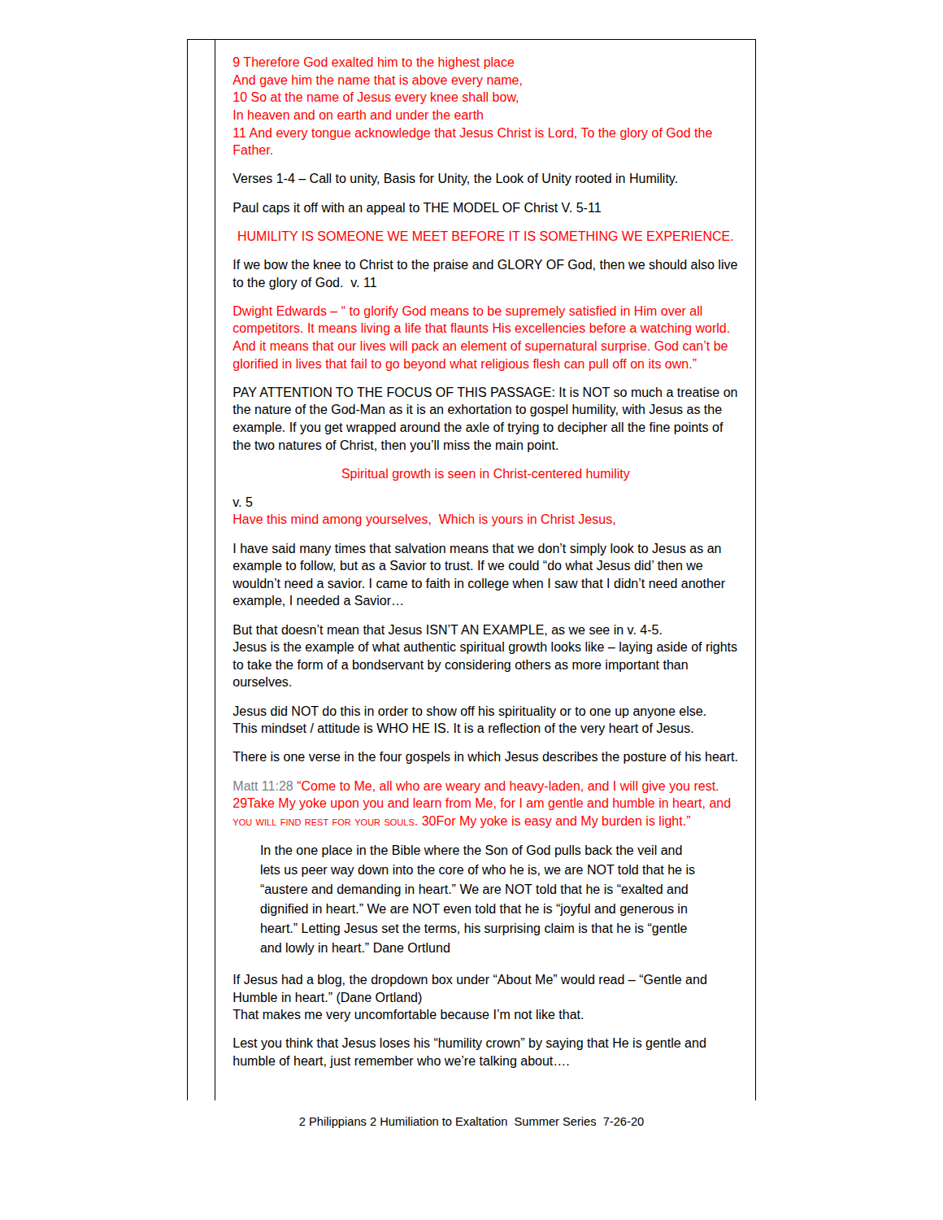9 Therefore God exalted him to the highest place
And gave him the name that is above every name,
10 So at the name of Jesus every knee shall bow,
In heaven and on earth and under the earth
11 And every tongue acknowledge that Jesus Christ is Lord, To the glory of God the Father.
Verses 1-4 – Call to unity, Basis for Unity, the Look of Unity rooted in Humility.
Paul caps it off with an appeal to THE MODEL OF Christ V. 5-11
HUMILITY IS SOMEONE WE MEET BEFORE IT IS SOMETHING WE EXPERIENCE.
If we bow the knee to Christ to the praise and GLORY OF God, then we should also live to the glory of God. v. 11
Dwight Edwards – “ to glorify God means to be supremely satisfied in Him over all competitors. It means living a life that flaunts His excellencies before a watching world. And it means that our lives will pack an element of supernatural surprise. God can’t be glorified in lives that fail to go beyond what religious flesh can pull off on its own.”
PAY ATTENTION TO THE FOCUS OF THIS PASSAGE: It is NOT so much a treatise on the nature of the God-Man as it is an exhortation to gospel humility, with Jesus as the example. If you get wrapped around the axle of trying to decipher all the fine points of the two natures of Christ, then you’ll miss the main point.
Spiritual growth is seen in Christ-centered humility
v. 5
Have this mind among yourselves, Which is yours in Christ Jesus,
I have said many times that salvation means that we don’t simply look to Jesus as an example to follow, but as a Savior to trust. If we could “do what Jesus did’ then we wouldn’t need a savior. I came to faith in college when I saw that I didn’t need another example, I needed a Savior…
But that doesn’t mean that Jesus ISN’T AN EXAMPLE, as we see in v. 4-5.
Jesus is the example of what authentic spiritual growth looks like – laying aside of rights to take the form of a bondservant by considering others as more important than ourselves.
Jesus did NOT do this in order to show off his spirituality or to one up anyone else.
This mindset / attitude is WHO HE IS. It is a reflection of the very heart of Jesus.
There is one verse in the four gospels in which Jesus describes the posture of his heart.
Matt 11:28 “Come to Me, all who are weary and heavy-laden, and I will give you rest. 29Take My yoke upon you and learn from Me, for I am gentle and humble in heart, and you will find rest for your souls. 30For My yoke is easy and My burden is light.”
In the one place in the Bible where the Son of God pulls back the veil and lets us peer way down into the core of who he is, we are NOT told that he is “austere and demanding in heart.” We are NOT told that he is “exalted and dignified in heart.” We are NOT even told that he is “joyful and generous in heart.” Letting Jesus set the terms, his surprising claim is that he is “gentle and lowly in heart.” Dane Ortlund
If Jesus had a blog, the dropdown box under “About Me” would read – “Gentle and Humble in heart.” (Dane Ortland)
That makes me very uncomfortable because I’m not like that.
Lest you think that Jesus loses his “humility crown” by saying that He is gentle and humble of heart, just remember who we’re talking about….
2 Philippians 2 Humiliation to Exaltation Summer Series 7-26-20